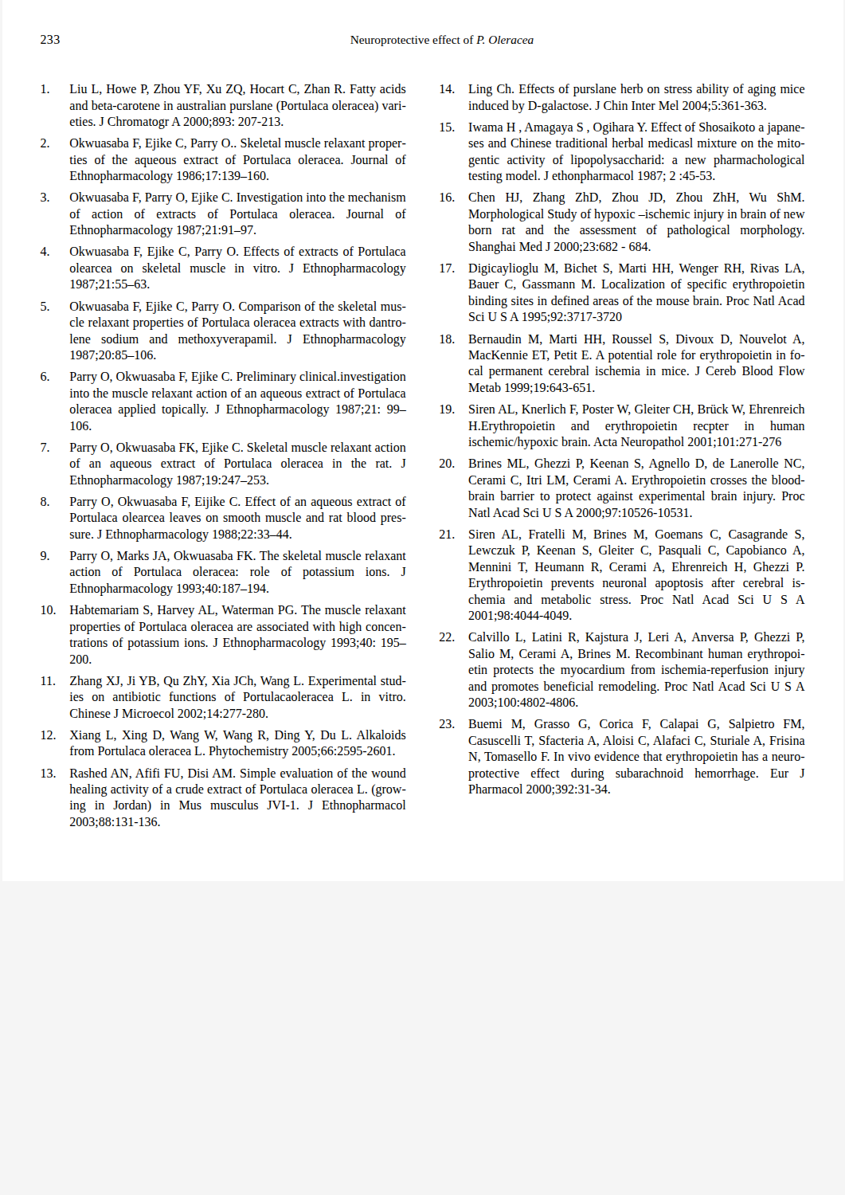233 Neuroprotective effect of P. Oleracea
Liu L, Howe P, Zhou YF, Xu ZQ, Hocart C, Zhan R. Fatty acids and beta-carotene in australian purslane (Portulaca oleracea) varieties. J Chromatogr A 2000;893: 207-213.
Okwuasaba F, Ejike C, Parry O.. Skeletal muscle relaxant properties of the aqueous extract of Portulaca oleracea. Journal of Ethnopharmacology 1986;17:139–160.
Okwuasaba F, Parry O, Ejike C. Investigation into the mechanism of action of extracts of Portulaca oleracea. Journal of Ethnopharmacology 1987;21:91–97.
Okwuasaba F, Ejike C, Parry O. Effects of extracts of Portulaca olearcea on skeletal muscle in vitro. J Ethnopharmacology 1987;21:55–63.
Okwuasaba F, Ejike C, Parry O. Comparison of the skeletal muscle relaxant properties of Portulaca oleracea extracts with dantrolene sodium and methoxyverapamil. J Ethnopharmacology 1987;20:85–106.
Parry O, Okwuasaba F, Ejike C. Preliminary clinical.investigation into the muscle relaxant action of an aqueous extract of Portulaca oleracea applied topically. J Ethnopharmacology 1987;21: 99–106.
Parry O, Okwuasaba FK, Ejike C. Skeletal muscle relaxant action of an aqueous extract of Portulaca oleracea in the rat. J Ethnopharmacology 1987;19:247–253.
Parry O, Okwuasaba F, Eijike C. Effect of an aqueous extract of Portulaca olearcea leaves on smooth muscle and rat blood pressure. J Ethnopharmacology 1988;22:33–44.
Parry O, Marks JA, Okwuasaba FK. The skeletal muscle relaxant action of Portulaca oleracea: role of potassium ions. J Ethnopharmacology 1993;40:187–194.
Habtemariam S, Harvey AL, Waterman PG. The muscle relaxant properties of Portulaca oleracea are associated with high concentrations of potassium ions. J Ethnopharmacology 1993;40: 195–200.
Zhang XJ, Ji YB, Qu ZhY, Xia JCh, Wang L. Experimental studies on antibiotic functions of Portulacaoleracea L. in vitro. Chinese J Microecol 2002;14:277-280.
Xiang L, Xing D, Wang W, Wang R, Ding Y, Du L. Alkaloids from Portulaca oleracea L. Phytochemistry 2005;66:2595-2601.
Rashed AN, Afifi FU, Disi AM. Simple evaluation of the wound healing activity of a crude extract of Portulaca oleracea L. (growing in Jordan) in Mus musculus JVI-1. J Ethnopharmacol 2003;88:131-136.
Ling Ch. Effects of purslane herb on stress ability of aging mice induced by D-galactose. J Chin Inter Mel 2004;5:361-363.
Iwama H , Amagaya S , Ogihara Y. Effect of Shosaikoto a japaneses and Chinese traditional herbal medicasl mixture on the mitogentic activity of lipopolysaccharid: a new pharmachological testing model. J ethonpharmacol 1987; 2 :45-53.
Chen HJ, Zhang ZhD, Zhou JD, Zhou ZhH, Wu ShM. Morphological Study of hypoxic –ischemic injury in brain of new born rat and the assessment of pathological morphology. Shanghai Med J 2000;23:682 - 684.
Digicaylioglu M, Bichet S, Marti HH, Wenger RH, Rivas LA, Bauer C, Gassmann M. Localization of specific erythropoietin binding sites in defined areas of the mouse brain. Proc Natl Acad Sci U S A 1995;92:3717-3720
Bernaudin M, Marti HH, Roussel S, Divoux D, Nouvelot A, MacKennie ET, Petit E. A potential role for erythropoietin in focal permanent cerebral ischemia in mice. J Cereb Blood Flow Metab 1999;19:643-651.
Siren AL, Knerlich F, Poster W, Gleiter CH, Brück W, Ehrenreich H.Erythropoietin and erythropoietin recpter in human ischemic/hypoxic brain. Acta Neuropathol 2001;101:271-276
Brines ML, Ghezzi P, Keenan S, Agnello D, de Lanerolle NC, Cerami C, Itri LM, Cerami A. Erythropoietin crosses the blood-brain barrier to protect against experimental brain injury. Proc Natl Acad Sci U S A 2000;97:10526-10531.
Siren AL, Fratelli M, Brines M, Goemans C, Casagrande S, Lewczuk P, Keenan S, Gleiter C, Pasquali C, Capobianco A, Mennini T, Heumann R, Cerami A, Ehrenreich H, Ghezzi P. Erythropoietin prevents neuronal apoptosis after cerebral ischemia and metabolic stress. Proc Natl Acad Sci U S A 2001;98:4044-4049.
Calvillo L, Latini R, Kajstura J, Leri A, Anversa P, Ghezzi P, Salio M, Cerami A, Brines M. Recombinant human erythropoietin protects the myocardium from ischemia-reperfusion injury and promotes beneficial remodeling. Proc Natl Acad Sci U S A 2003;100:4802-4806.
Buemi M, Grasso G, Corica F, Calapai G, Salpietro FM, Casuscelli T, Sfacteria A, Aloisi C, Alafaci C, Sturiale A, Frisina N, Tomasello F. In vivo evidence that erythropoietin has a neuroprotective effect during subarachnoid hemorrhage. Eur J Pharmacol 2000;392:31-34.